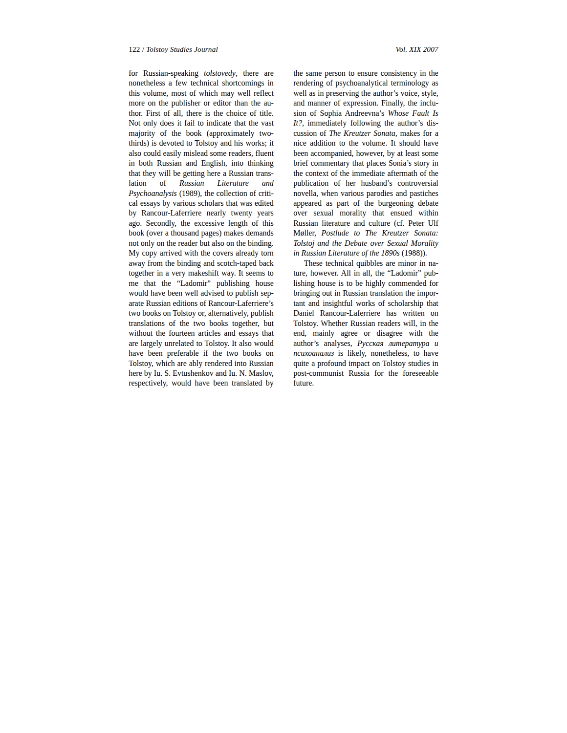122 / Tolstoy Studies Journal Vol. XIX 2007
for Russian-speaking tolstovedy, there are nonetheless a few technical shortcomings in this volume, most of which may well reflect more on the publisher or editor than the author. First of all, there is the choice of title. Not only does it fail to indicate that the vast majority of the book (approximately two-thirds) is devoted to Tolstoy and his works; it also could easily mislead some readers, fluent in both Russian and English, into thinking that they will be getting here a Russian translation of Russian Literature and Psychoanalysis (1989), the collection of critical essays by various scholars that was edited by Rancour-Laferriere nearly twenty years ago. Secondly, the excessive length of this book (over a thousand pages) makes demands not only on the reader but also on the binding. My copy arrived with the covers already torn away from the binding and scotch-taped back together in a very makeshift way. It seems to me that the “Ladomir” publishing house would have been well advised to publish separate Russian editions of Rancour-Laferriere’s two books on Tolstoy or, alternatively, publish translations of the two books together, but without the fourteen articles and essays that are largely unrelated to Tolstoy. It also would have been preferable if the two books on Tolstoy, which are ably rendered into Russian here by Iu. S. Evtushenkov and Iu. N. Maslov, respectively, would have been translated by the same person to ensure consistency in the rendering of psychoanalytical terminology as well as in preserving the author’s voice, style, and manner of expression. Finally, the inclusion of Sophia Andreevna’s Whose Fault Is It?, immediately following the author’s discussion of The Kreutzer Sonata, makes for a nice addition to the volume. It should have been accompanied, however, by at least some brief commentary that places Sonia’s story in the context of the immediate aftermath of the publication of her husband’s controversial novella, when various parodies and pastiches appeared as part of the burgeoning debate over sexual morality that ensued within Russian literature and culture (cf. Peter Ulf Møller, Postlude to The Kreutzer Sonata: Tolstoj and the Debate over Sexual Morality in Russian Literature of the 1890s (1988)).
These technical quibbles are minor in nature, however. All in all, the “Ladomir” publishing house is to be highly commended for bringing out in Russian translation the important and insightful works of scholarship that Daniel Rancour-Laferriere has written on Tolstoy. Whether Russian readers will, in the end, mainly agree or disagree with the author’s analyses, Русская литература и психоанализ is likely, nonetheless, to have quite a profound impact on Tolstoy studies in post-communist Russia for the foreseeable future.